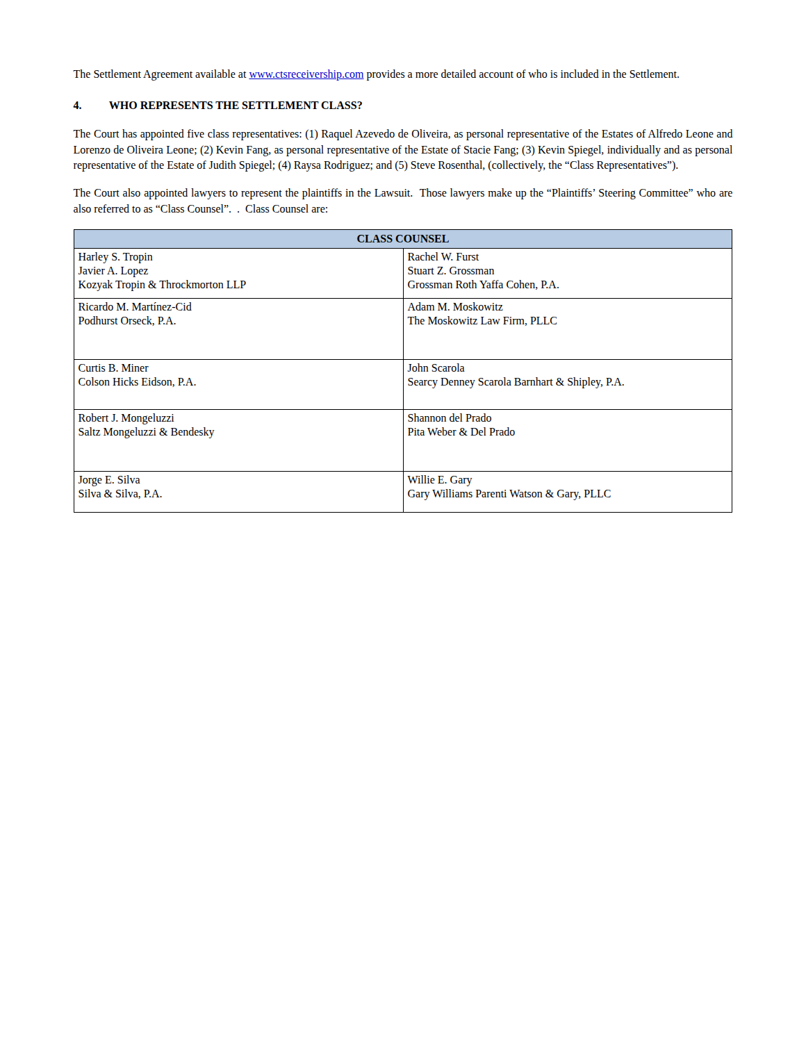The Settlement Agreement available at www.ctsreceivership.com provides a more detailed account of who is included in the Settlement.
4. WHO REPRESENTS THE SETTLEMENT CLASS?
The Court has appointed five class representatives: (1) Raquel Azevedo de Oliveira, as personal representative of the Estates of Alfredo Leone and Lorenzo de Oliveira Leone; (2) Kevin Fang, as personal representative of the Estate of Stacie Fang; (3) Kevin Spiegel, individually and as personal representative of the Estate of Judith Spiegel; (4) Raysa Rodriguez; and (5) Steve Rosenthal, (collectively, the “Class Representatives”).
The Court also appointed lawyers to represent the plaintiffs in the Lawsuit. Those lawyers make up the “Plaintiffs’ Steering Committee” who are also referred to as “Class Counsel”. . Class Counsel are:
| CLASS COUNSEL |
| --- |
| Harley S. Tropin Javier A. Lopez Kozyak Tropin & Throckmorton LLP | Rachel W. Furst Stuart Z. Grossman Grossman Roth Yaffa Cohen, P.A. |
| Ricardo M. Martínez-Cid Podhurst Orseck, P.A. | Adam M. Moskowitz The Moskowitz Law Firm, PLLC |
| Curtis B. Miner Colson Hicks Eidson, P.A. | John Scarola Searcy Denney Scarola Barnhart & Shipley, P.A. |
| Robert J. Mongeluzzi Saltz Mongeluzzi & Bendesky | Shannon del Prado Pita Weber & Del Prado |
| Jorge E. Silva Silva & Silva, P.A. | Willie E. Gary Gary Williams Parenti Watson & Gary, PLLC |